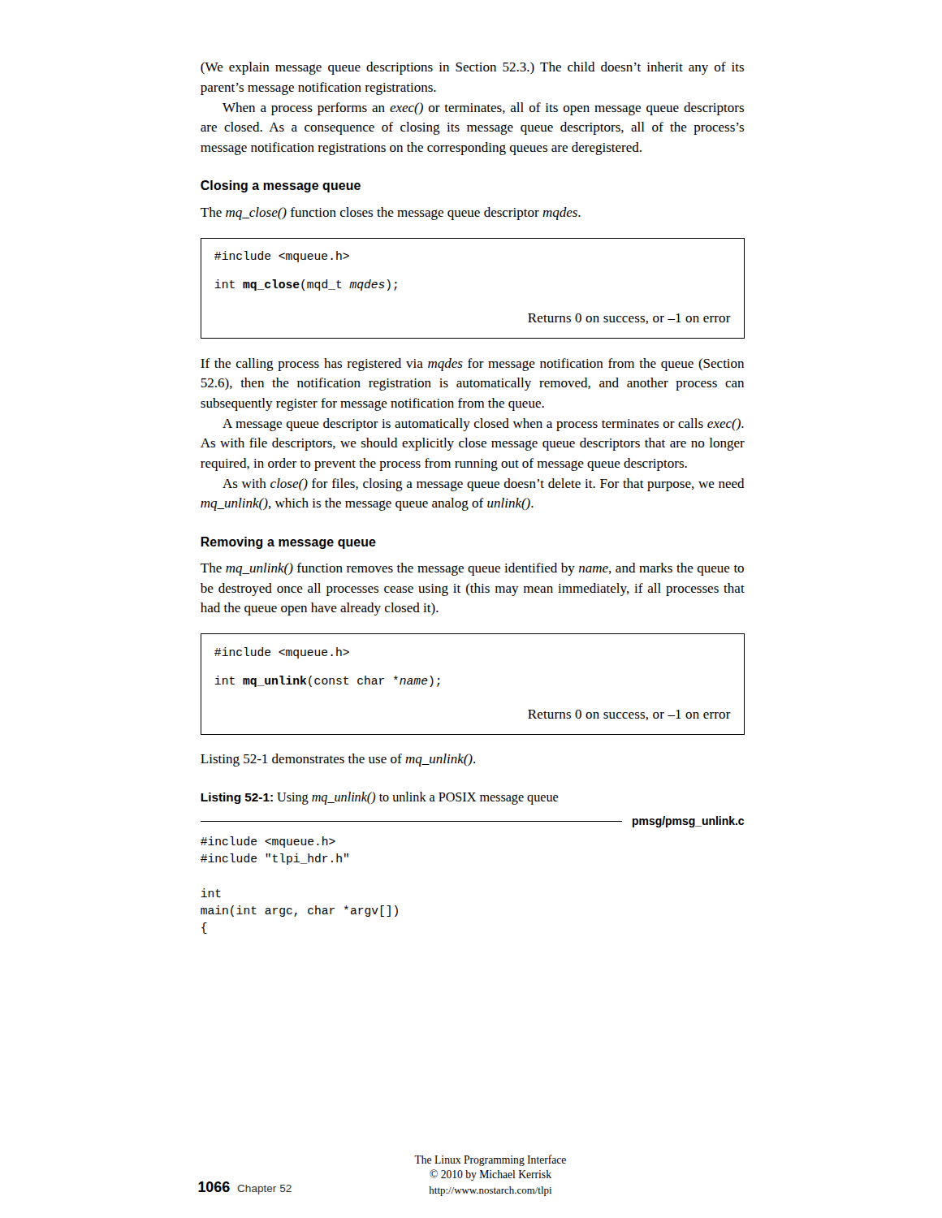(We explain message queue descriptions in Section 52.3.) The child doesn’t inherit any of its parent’s message notification registrations.
When a process performs an exec() or terminates, all of its open message queue descriptors are closed. As a consequence of closing its message queue descriptors, all of the process’s message notification registrations on the corresponding queues are deregistered.
Closing a message queue
The mq_close() function closes the message queue descriptor mqdes.
#include <mqueue.h>
int mq_close(mqd_t mqdes);
Returns 0 on success, or –1 on error
If the calling process has registered via mqdes for message notification from the queue (Section 52.6), then the notification registration is automatically removed, and another process can subsequently register for message notification from the queue.
A message queue descriptor is automatically closed when a process terminates or calls exec(). As with file descriptors, we should explicitly close message queue descriptors that are no longer required, in order to prevent the process from running out of message queue descriptors.
As with close() for files, closing a message queue doesn’t delete it. For that purpose, we need mq_unlink(), which is the message queue analog of unlink().
Removing a message queue
The mq_unlink() function removes the message queue identified by name, and marks the queue to be destroyed once all processes cease using it (this may mean immediately, if all processes that had the queue open have already closed it).
#include <mqueue.h>
int mq_unlink(const char *name);
Returns 0 on success, or –1 on error
Listing 52-1 demonstrates the use of mq_unlink().
Listing 52-1: Using mq_unlink() to unlink a POSIX message queue
pmsg/pmsg_unlink.c
#include <mqueue.h>
#include "tlpi_hdr.h"

int
main(int argc, char *argv[])
{
1066 Chapter 52
The Linux Programming Interface
© 2010 by Michael Kerrisk
http://www.nostarch.com/tlpi